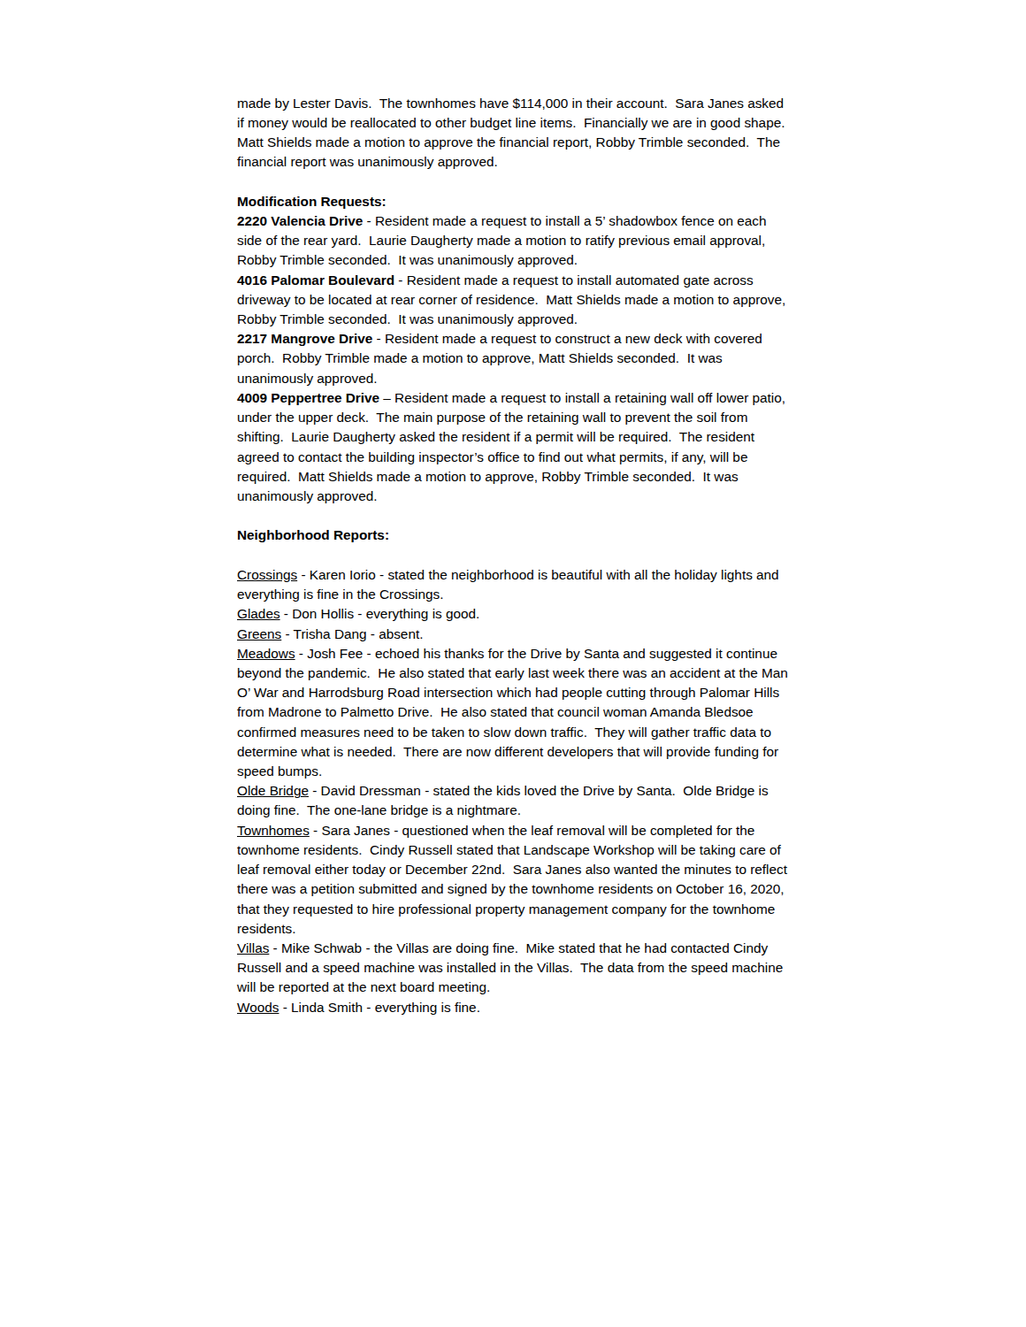made by Lester Davis. The townhomes have $114,000 in their account. Sara Janes asked if money would be reallocated to other budget line items. Financially we are in good shape. Matt Shields made a motion to approve the financial report, Robby Trimble seconded. The financial report was unanimously approved.
Modification Requests:
2220 Valencia Drive - Resident made a request to install a 5’ shadowbox fence on each side of the rear yard. Laurie Daugherty made a motion to ratify previous email approval, Robby Trimble seconded. It was unanimously approved.
4016 Palomar Boulevard - Resident made a request to install automated gate across driveway to be located at rear corner of residence. Matt Shields made a motion to approve, Robby Trimble seconded. It was unanimously approved.
2217 Mangrove Drive - Resident made a request to construct a new deck with covered porch. Robby Trimble made a motion to approve, Matt Shields seconded. It was unanimously approved.
4009 Peppertree Drive – Resident made a request to install a retaining wall off lower patio, under the upper deck. The main purpose of the retaining wall to prevent the soil from shifting. Laurie Daugherty asked the resident if a permit will be required. The resident agreed to contact the building inspector’s office to find out what permits, if any, will be required. Matt Shields made a motion to approve, Robby Trimble seconded. It was unanimously approved.
Neighborhood Reports:
Crossings - Karen Iorio - stated the neighborhood is beautiful with all the holiday lights and everything is fine in the Crossings.
Glades - Don Hollis - everything is good.
Greens - Trisha Dang - absent.
Meadows - Josh Fee - echoed his thanks for the Drive by Santa and suggested it continue beyond the pandemic. He also stated that early last week there was an accident at the Man O’ War and Harrodsburg Road intersection which had people cutting through Palomar Hills from Madrone to Palmetto Drive. He also stated that council woman Amanda Bledsoe confirmed measures need to be taken to slow down traffic. They will gather traffic data to determine what is needed. There are now different developers that will provide funding for speed bumps.
Olde Bridge - David Dressman - stated the kids loved the Drive by Santa. Olde Bridge is doing fine. The one-lane bridge is a nightmare.
Townhomes - Sara Janes - questioned when the leaf removal will be completed for the townhome residents. Cindy Russell stated that Landscape Workshop will be taking care of leaf removal either today or December 22nd. Sara Janes also wanted the minutes to reflect there was a petition submitted and signed by the townhome residents on October 16, 2020, that they requested to hire professional property management company for the townhome residents.
Villas - Mike Schwab - the Villas are doing fine. Mike stated that he had contacted Cindy Russell and a speed machine was installed in the Villas. The data from the speed machine will be reported at the next board meeting.
Woods - Linda Smith - everything is fine.